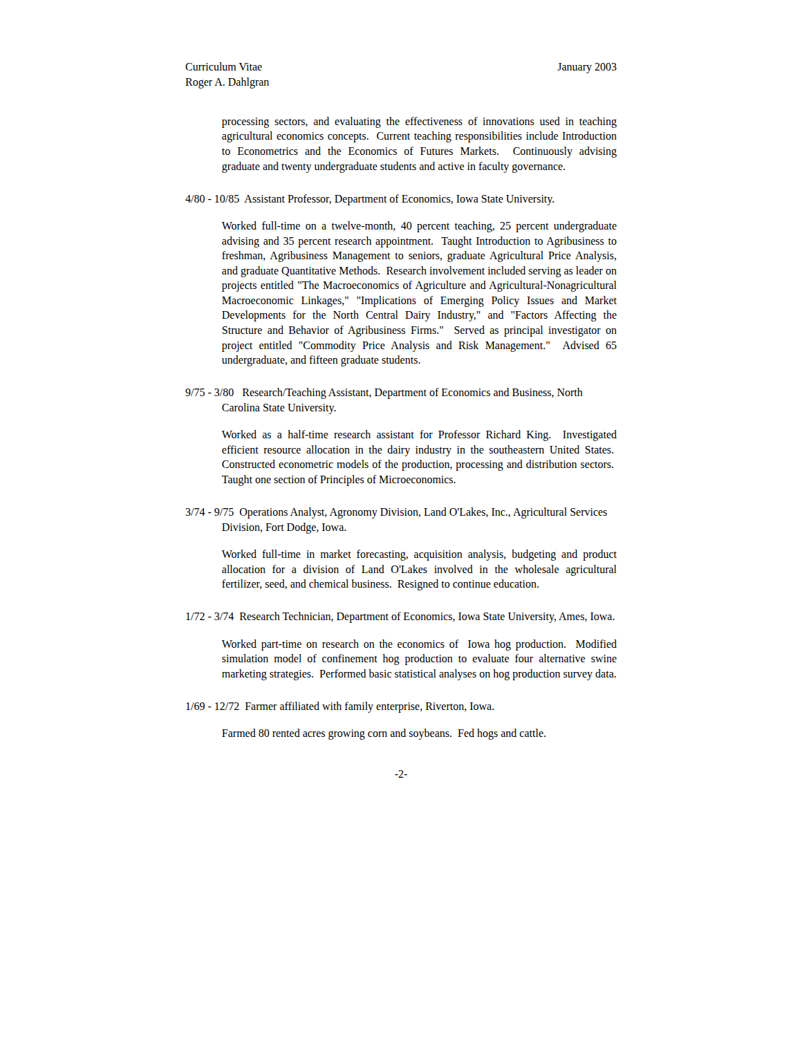Curriculum Vitae
January 2003
Roger A. Dahlgran
processing sectors, and evaluating the effectiveness of innovations used in teaching agricultural economics concepts. Current teaching responsibilities include Introduction to Econometrics and the Economics of Futures Markets. Continuously advising graduate and twenty undergraduate students and active in faculty governance.
4/80 - 10/85 Assistant Professor, Department of Economics, Iowa State University.
Worked full-time on a twelve-month, 40 percent teaching, 25 percent undergraduate advising and 35 percent research appointment. Taught Introduction to Agribusiness to freshman, Agribusiness Management to seniors, graduate Agricultural Price Analysis, and graduate Quantitative Methods. Research involvement included serving as leader on projects entitled "The Macroeconomics of Agriculture and Agricultural-Nonagricultural Macroeconomic Linkages," "Implications of Emerging Policy Issues and Market Developments for the North Central Dairy Industry," and "Factors Affecting the Structure and Behavior of Agribusiness Firms." Served as principal investigator on project entitled "Commodity Price Analysis and Risk Management." Advised 65 undergraduate, and fifteen graduate students.
9/75 - 3/80 Research/Teaching Assistant, Department of Economics and Business, North Carolina State University.
Worked as a half-time research assistant for Professor Richard King. Investigated efficient resource allocation in the dairy industry in the southeastern United States. Constructed econometric models of the production, processing and distribution sectors. Taught one section of Principles of Microeconomics.
3/74 - 9/75 Operations Analyst, Agronomy Division, Land O'Lakes, Inc., Agricultural Services Division, Fort Dodge, Iowa.
Worked full-time in market forecasting, acquisition analysis, budgeting and product allocation for a division of Land O'Lakes involved in the wholesale agricultural fertilizer, seed, and chemical business. Resigned to continue education.
1/72 - 3/74 Research Technician, Department of Economics, Iowa State University, Ames, Iowa.
Worked part-time on research on the economics of Iowa hog production. Modified simulation model of confinement hog production to evaluate four alternative swine marketing strategies. Performed basic statistical analyses on hog production survey data.
1/69 - 12/72 Farmer affiliated with family enterprise, Riverton, Iowa.
Farmed 80 rented acres growing corn and soybeans. Fed hogs and cattle.
-2-